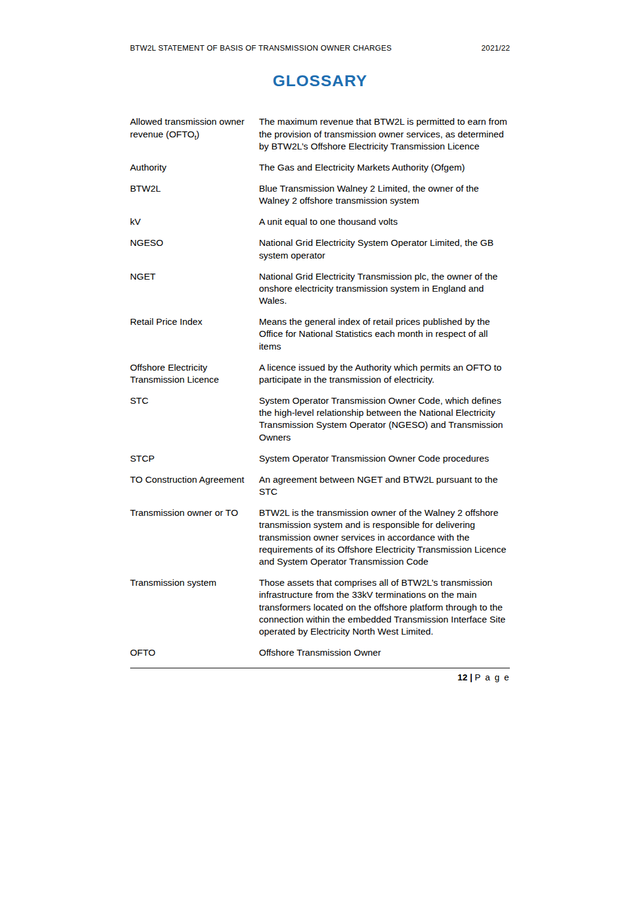BTW2L Statement of Basis of Transmission Owner Charges 2021/22
GLOSSARY
| Allowed transmission owner revenue (OFTO t ) | The maximum revenue that BTW2L is permitted to earn from the provision of transmission owner services, as determined by BTW2L’s Offshore Electricity Transmission Licence |
| Authority | The Gas and Electricity Markets Authority (Ofgem) |
| BTW2L | Blue Transmission Walney 2 Limited, the owner of the Walney 2 offshore transmission system |
| kV | A unit equal to one thousand volts |
| NGESO | National Grid Electricity System Operator Limited, the GB system operator |
| NGET | National Grid Electricity Transmission plc, the owner of the onshore electricity transmission system in England and Wales. |
| Retail Price Index | Means the general index of retail prices published by the Office for National Statistics each month in respect of all items |
| Offshore Electricity Transmission Licence | A licence issued by the Authority which permits an OFTO to participate in the transmission of electricity. |
| STC | System Operator Transmission Owner Code, which defines the high-level relationship between the National Electricity Transmission System Operator (NGESO) and Transmission Owners |
| STCP | System Operator Transmission Owner Code procedures |
| TO Construction Agreement | An agreement between NGET and BTW2L pursuant to the STC |
| Transmission owner or TO | BTW2L is the transmission owner of the Walney 2 offshore transmission system and is responsible for delivering transmission owner services in accordance with the requirements of its Offshore Electricity Transmission Licence and System Operator Transmission Code |
| Transmission system | Those assets that comprises all of BTW2L’s transmission infrastructure from the 33kV terminations on the main transformers located on the offshore platform through to the connection within the embedded Transmission Interface Site operated by Electricity North West Limited. |
| OFTO | Offshore Transmission Owner |
12 | P a g e